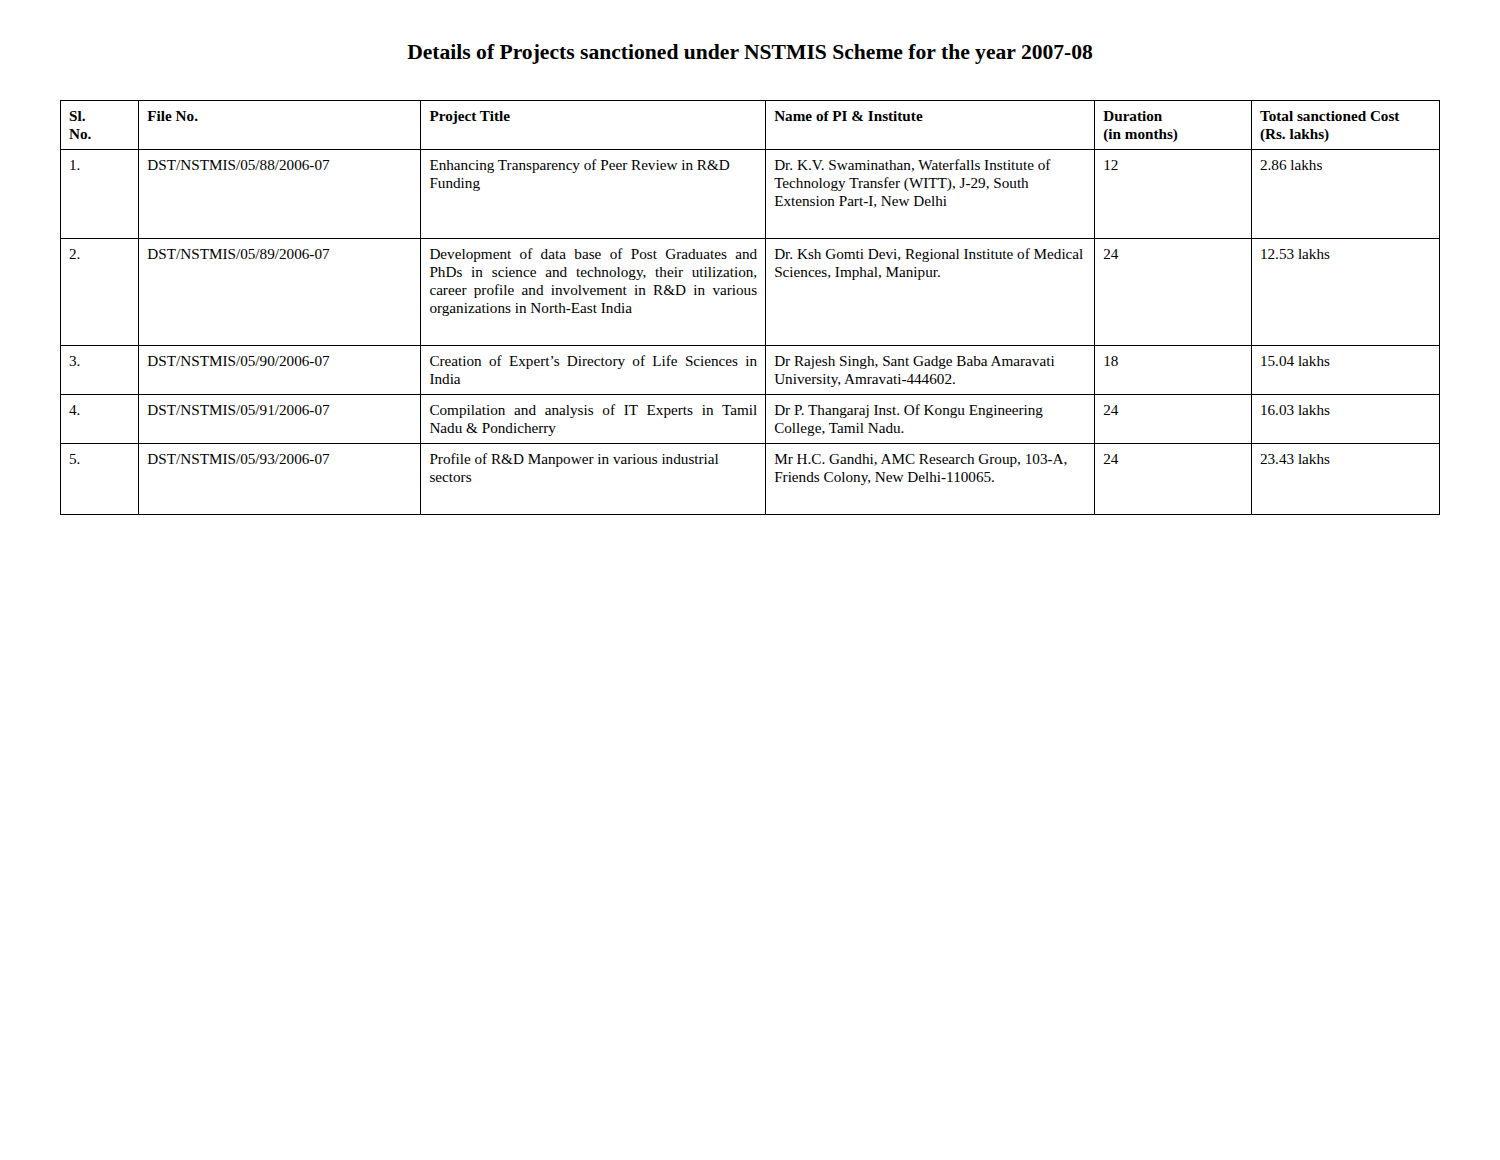Details of Projects sanctioned under NSTMIS Scheme for the year 2007-08
| Sl. No. | File No. | Project Title | Name of PI & Institute | Duration (in months) | Total sanctioned Cost (Rs. lakhs) |
| --- | --- | --- | --- | --- | --- |
| 1. | DST/NSTMIS/05/88/2006-07 | Enhancing Transparency of Peer Review in R&D Funding | Dr. K.V. Swaminathan, Waterfalls Institute of Technology Transfer (WITT), J-29, South Extension Part-I, New Delhi | 12 | 2.86 lakhs |
| 2. | DST/NSTMIS/05/89/2006-07 | Development of data base of Post Graduates and PhDs in science and technology, their utilization, career profile and involvement in R&D in various organizations in North-East India | Dr. Ksh Gomti Devi, Regional Institute of Medical Sciences, Imphal, Manipur. | 24 | 12.53 lakhs |
| 3. | DST/NSTMIS/05/90/2006-07 | Creation of Expert’s Directory of Life Sciences in India | Dr Rajesh Singh, Sant Gadge Baba Amaravati University, Amravati-444602. | 18 | 15.04 lakhs |
| 4. | DST/NSTMIS/05/91/2006-07 | Compilation and analysis of IT Experts in Tamil Nadu & Pondicherry | Dr P. Thangaraj Inst. Of Kongu Engineering College, Tamil Nadu. | 24 | 16.03 lakhs |
| 5. | DST/NSTMIS/05/93/2006-07 | Profile of R&D Manpower in various industrial sectors | Mr H.C. Gandhi, AMC Research Group, 103-A, Friends Colony, New Delhi-110065. | 24 | 23.43 lakhs |